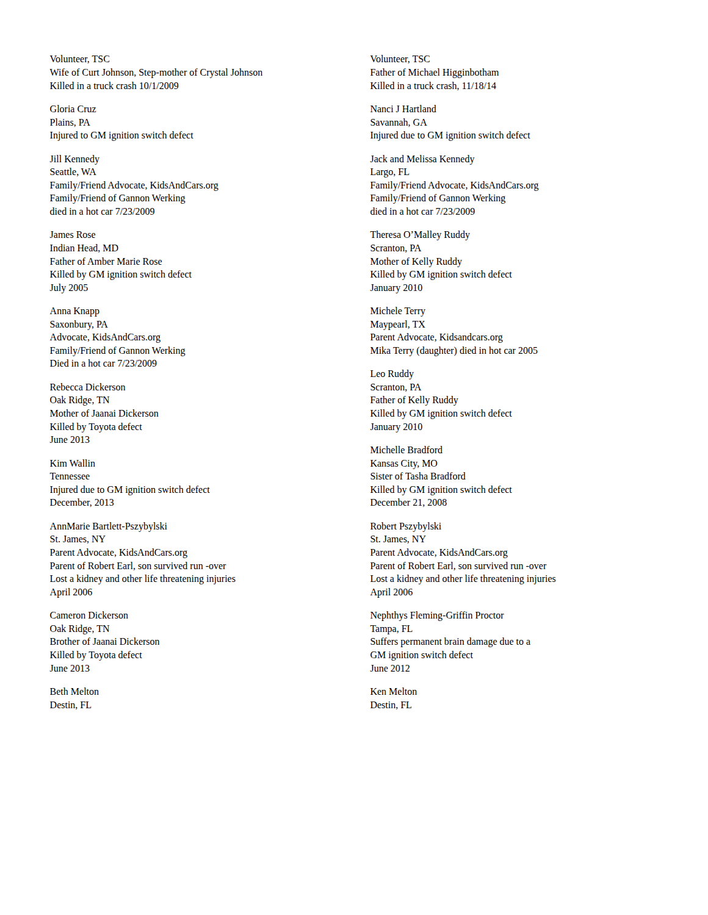Volunteer, TSC
Wife of Curt Johnson, Step-mother of Crystal Johnson
Killed in a truck crash 10/1/2009
Gloria Cruz
Plains, PA
Injured to GM ignition switch defect
Jill Kennedy
Seattle, WA
Family/Friend Advocate, KidsAndCars.org
Family/Friend of Gannon Werking
died in a hot car 7/23/2009
James Rose
Indian Head, MD
Father of Amber Marie Rose
Killed by GM ignition switch defect
July 2005
Anna Knapp
Saxonbury, PA
Advocate, KidsAndCars.org
Family/Friend of Gannon Werking
Died in a hot car 7/23/2009
Rebecca Dickerson
Oak Ridge, TN
Mother of Jaanai Dickerson
Killed by Toyota defect
June 2013
Kim Wallin
Tennessee
Injured due to GM ignition switch defect
December, 2013
AnnMarie Bartlett-Pszybylski
St. James, NY
Parent Advocate, KidsAndCars.org
Parent of Robert Earl, son survived run -over
Lost a kidney and other life threatening injuries
April 2006
Cameron Dickerson
Oak Ridge, TN
Brother of Jaanai Dickerson
Killed by Toyota defect
June 2013
Beth Melton
Destin, FL
Volunteer, TSC
Father of Michael Higginbotham
Killed in a truck crash, 11/18/14
Nanci J Hartland
Savannah, GA
Injured due to GM ignition switch defect
Jack and Melissa Kennedy
Largo, FL
Family/Friend Advocate, KidsAndCars.org
Family/Friend of Gannon Werking
died in a hot car 7/23/2009
Theresa O’Malley Ruddy
Scranton, PA
Mother of Kelly Ruddy
Killed by GM ignition switch defect
January 2010
Michele Terry
Maypearl, TX
Parent Advocate, Kidsandcars.org
Mika Terry (daughter) died in hot car 2005
Leo Ruddy
Scranton, PA
Father of Kelly Ruddy
Killed by GM ignition switch defect
January 2010
Michelle Bradford
Kansas City, MO
Sister of Tasha Bradford
Killed by GM ignition switch defect
December 21, 2008
Robert Pszybylski
St. James, NY
Parent Advocate, KidsAndCars.org
Parent of Robert Earl, son survived run -over
Lost a kidney and other life threatening injuries
April 2006
Nephthys Fleming-Griffin Proctor
Tampa, FL
Suffers permanent brain damage due to a
GM ignition switch defect
June 2012
Ken Melton
Destin, FL